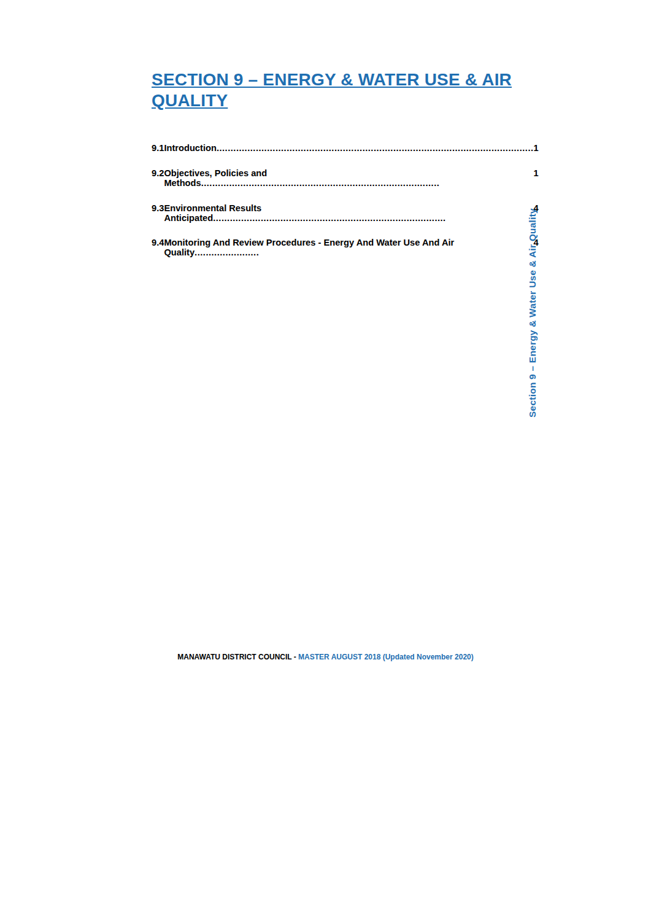Section 9 – Energy & Water Use & Air Quality
SECTION 9 – ENERGY & WATER USE & AIR QUALITY
| 9.1 | Introduction ................................................................................................................. | 1 |
| 9.2 | Objectives, Policies and Methods ..................................................................................... | 1 |
| 9.3 | Environmental Results Anticipated ................................................................................... | 4 |
| 9.4 | Monitoring And Review Procedures - Energy And Water Use And Air Quality ....................... | 4 |
MANAWATU DISTRICT COUNCIL - MASTER AUGUST 2018 (Updated November 2020)